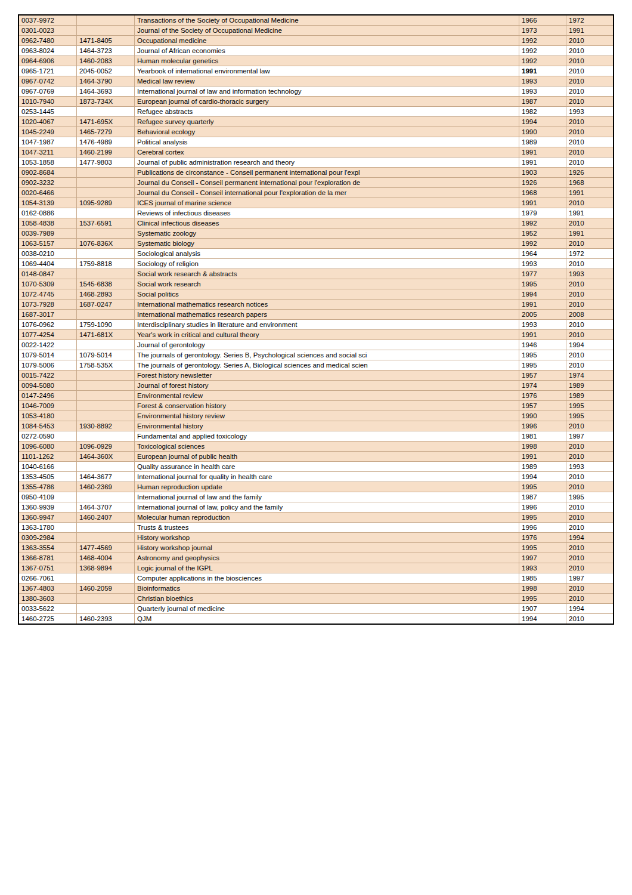| 0037-9972 | | Transactions of the Society of Occupational Medicine | 1966 | 1972 |
| 0301-0023 | | Journal of the Society of Occupational Medicine | 1973 | 1991 |
| 0962-7480 | 1471-8405 | Occupational medicine | 1992 | 2010 |
| 0963-8024 | 1464-3723 | Journal of African economies | 1992 | 2010 |
| 0964-6906 | 1460-2083 | Human molecular genetics | 1992 | 2010 |
| 0965-1721 | 2045-0052 | Yearbook of international environmental law | 1991 | 2010 |
| 0967-0742 | 1464-3790 | Medical law review | 1993 | 2010 |
| 0967-0769 | 1464-3693 | International journal of law and information technology | 1993 | 2010 |
| 1010-7940 | 1873-734X | European journal of cardio-thoracic surgery | 1987 | 2010 |
| 0253-1445 | | Refugee abstracts | 1982 | 1993 |
| 1020-4067 | 1471-695X | Refugee survey quarterly | 1994 | 2010 |
| 1045-2249 | 1465-7279 | Behavioral ecology | 1990 | 2010 |
| 1047-1987 | 1476-4989 | Political analysis | 1989 | 2010 |
| 1047-3211 | 1460-2199 | Cerebral cortex | 1991 | 2010 |
| 1053-1858 | 1477-9803 | Journal of public administration research and theory | 1991 | 2010 |
| 0902-8684 | | Publications de circonstance - Conseil permanent international pour l'expl | 1903 | 1926 |
| 0902-3232 | | Journal du Conseil - Conseil permanent international pour l'exploration de | 1926 | 1968 |
| 0020-6466 | | Journal du Conseil - Conseil international pour l'exploration de la mer | 1968 | 1991 |
| 1054-3139 | 1095-9289 | ICES journal of marine science | 1991 | 2010 |
| 0162-0886 | | Reviews of infectious diseases | 1979 | 1991 |
| 1058-4838 | 1537-6591 | Clinical infectious diseases | 1992 | 2010 |
| 0039-7989 | | Systematic zoology | 1952 | 1991 |
| 1063-5157 | 1076-836X | Systematic biology | 1992 | 2010 |
| 0038-0210 | | Sociological analysis | 1964 | 1972 |
| 1069-4404 | 1759-8818 | Sociology of religion | 1993 | 2010 |
| 0148-0847 | | Social work research & abstracts | 1977 | 1993 |
| 1070-5309 | 1545-6838 | Social work research | 1995 | 2010 |
| 1072-4745 | 1468-2893 | Social politics | 1994 | 2010 |
| 1073-7928 | 1687-0247 | International mathematics research notices | 1991 | 2010 |
| 1687-3017 | | International mathematics research papers | 2005 | 2008 |
| 1076-0962 | 1759-1090 | Interdisciplinary studies in literature and environment | 1993 | 2010 |
| 1077-4254 | 1471-681X | Year's work in critical and cultural theory | 1991 | 2010 |
| 0022-1422 | | Journal of gerontology | 1946 | 1994 |
| 1079-5014 | 1079-5014 | The journals of gerontology. Series B, Psychological sciences and social sci | 1995 | 2010 |
| 1079-5006 | 1758-535X | The journals of gerontology. Series A, Biological sciences and medical scien | 1995 | 2010 |
| 0015-7422 | | Forest history newsletter | 1957 | 1974 |
| 0094-5080 | | Journal of forest history | 1974 | 1989 |
| 0147-2496 | | Environmental review | 1976 | 1989 |
| 1046-7009 | | Forest & conservation history | 1957 | 1995 |
| 1053-4180 | | Environmental history review | 1990 | 1995 |
| 1084-5453 | 1930-8892 | Environmental history | 1996 | 2010 |
| 0272-0590 | | Fundamental and applied toxicology | 1981 | 1997 |
| 1096-6080 | 1096-0929 | Toxicological sciences | 1998 | 2010 |
| 1101-1262 | 1464-360X | European journal of public health | 1991 | 2010 |
| 1040-6166 | | Quality assurance in health care | 1989 | 1993 |
| 1353-4505 | 1464-3677 | International journal for quality in health care | 1994 | 2010 |
| 1355-4786 | 1460-2369 | Human reproduction update | 1995 | 2010 |
| 0950-4109 | | International journal of law and the family | 1987 | 1995 |
| 1360-9939 | 1464-3707 | International journal of law, policy and the family | 1996 | 2010 |
| 1360-9947 | 1460-2407 | Molecular human reproduction | 1995 | 2010 |
| 1363-1780 | | Trusts & trustees | 1996 | 2010 |
| 0309-2984 | | History workshop | 1976 | 1994 |
| 1363-3554 | 1477-4569 | History workshop journal | 1995 | 2010 |
| 1366-8781 | 1468-4004 | Astronomy and geophysics | 1997 | 2010 |
| 1367-0751 | 1368-9894 | Logic journal of the IGPL | 1993 | 2010 |
| 0266-7061 | | Computer applications in the biosciences | 1985 | 1997 |
| 1367-4803 | 1460-2059 | Bioinformatics | 1998 | 2010 |
| 1380-3603 | | Christian bioethics | 1995 | 2010 |
| 0033-5622 | | Quarterly journal of medicine | 1907 | 1994 |
| 1460-2725 | 1460-2393 | QJM | 1994 | 2010 |